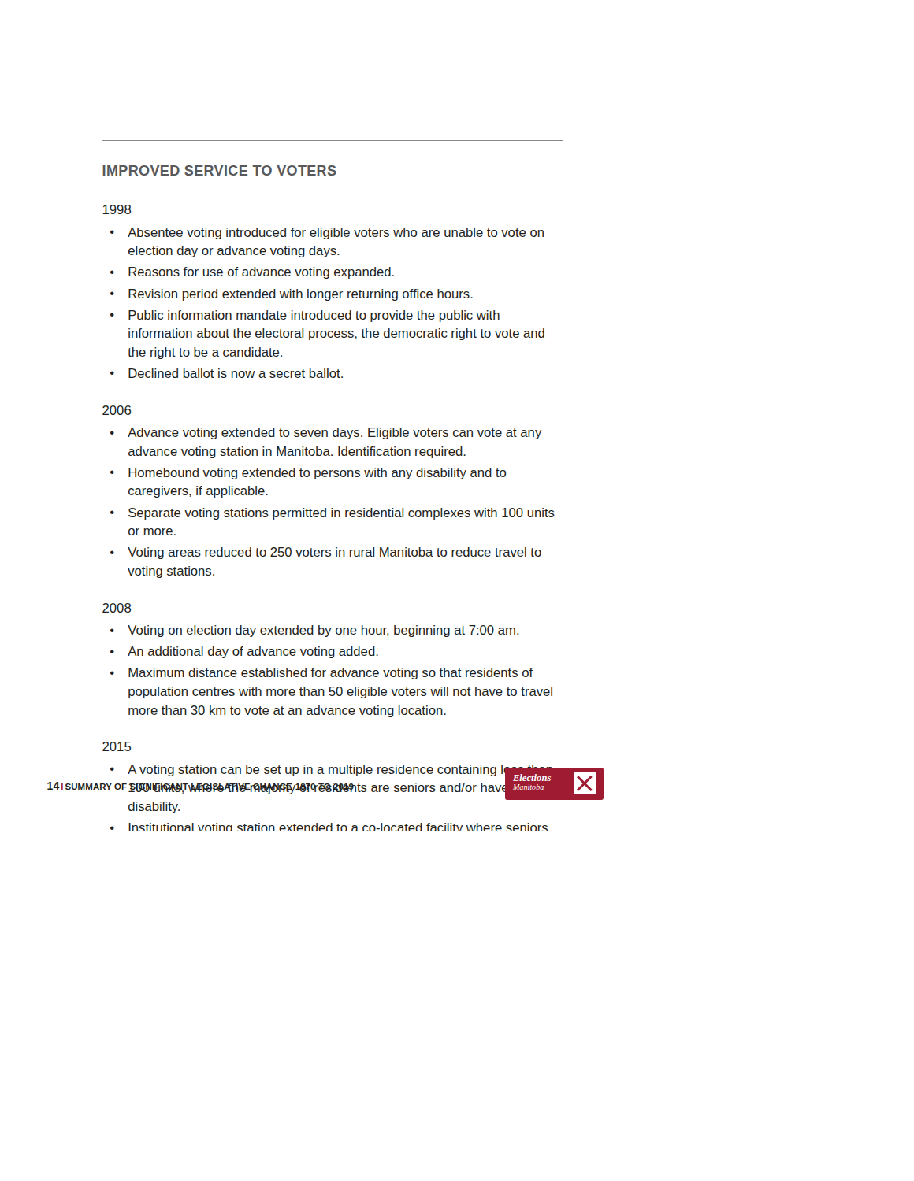Improved service to voters
1998
Absentee voting introduced for eligible voters who are unable to vote on election day or advance voting days.
Reasons for use of advance voting expanded.
Revision period extended with longer returning office hours.
Public information mandate introduced to provide the public with information about the electoral process, the democratic right to vote and the right to be a candidate.
Declined ballot is now a secret ballot.
2006
Advance voting extended to seven days. Eligible voters can vote at any advance voting station in Manitoba. Identification required.
Homebound voting extended to persons with any disability and to caregivers, if applicable.
Separate voting stations permitted in residential complexes with 100 units or more.
Voting areas reduced to 250 voters in rural Manitoba to reduce travel to voting stations.
2008
Voting on election day extended by one hour, beginning at 7:00 am.
An additional day of advance voting added.
Maximum distance established for advance voting so that residents of population centres with more than 50 eligible voters will not have to travel more than 30 km to vote at an advance voting location.
2015
A voting station can be set up in a multiple residence containing less than 100 units, where the majority of residents are seniors and/or have a disability.
Institutional voting station extended to a co-located facility where seniors and/or people with disabilities live.
2017
Absentee voters may cast a ballot for a registered party rather than for a candidate, allowing absentee voters to vote before nominations close.
All eligible voters on the preliminary voters list will receive a voter information card in the mail providing them with information on where and when to vote and how to update their information on the voters list.
14 ISUMMARY OF SIGNIFICANT LEGISLATIVE CHANGE 1870 TO 2019
ElectionsManitoba